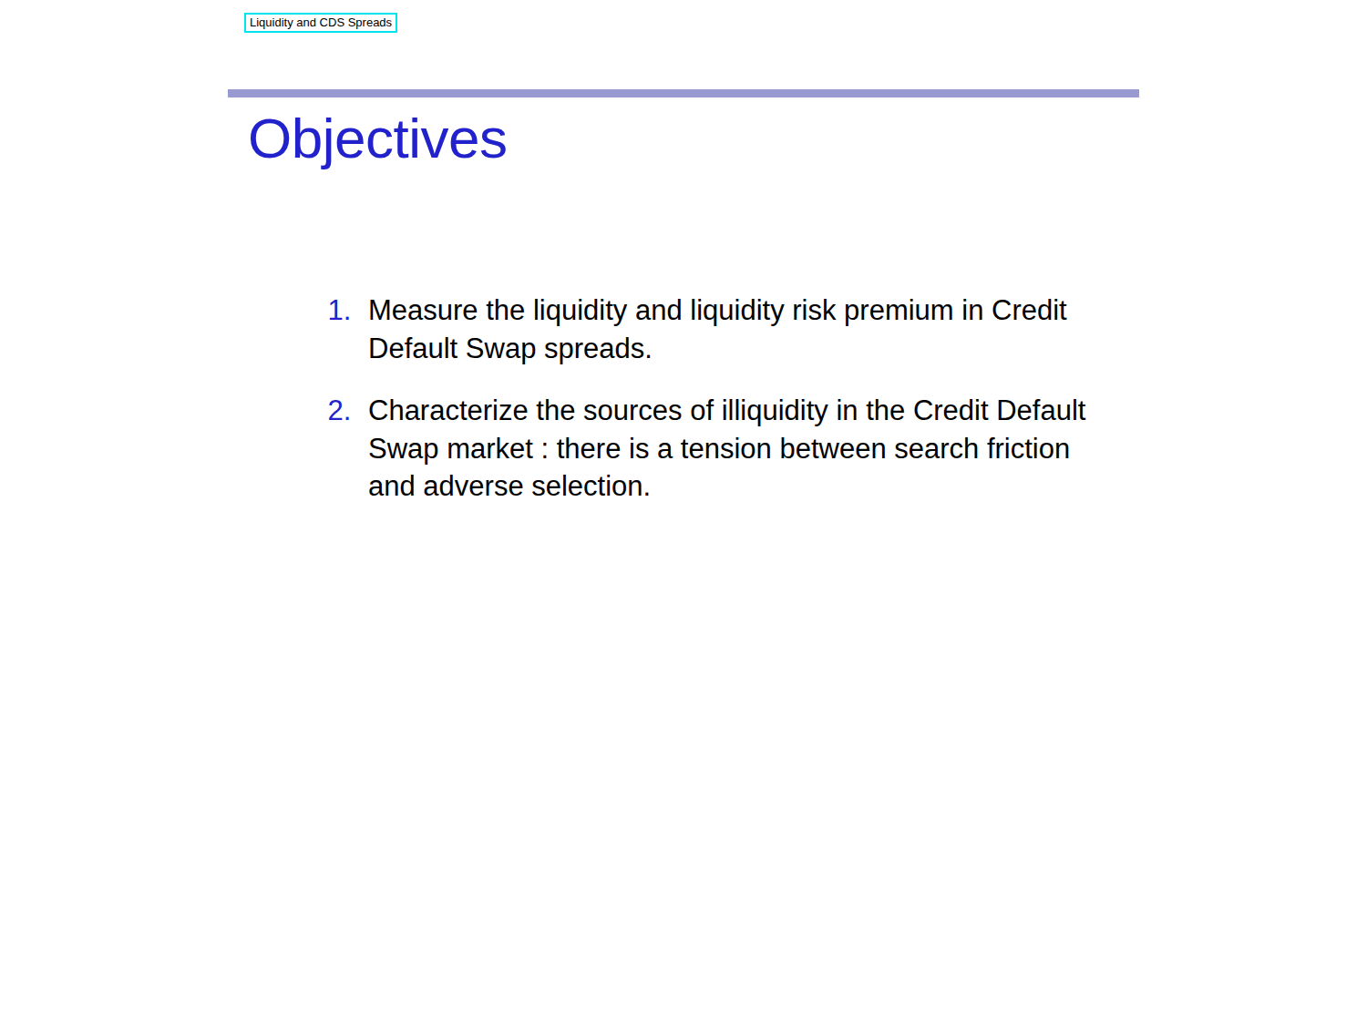Liquidity and CDS Spreads
Objectives
Measure the liquidity and liquidity risk premium in Credit Default Swap spreads.
Characterize the sources of illiquidity in the Credit Default Swap market : there is a tension between search friction and adverse selection.